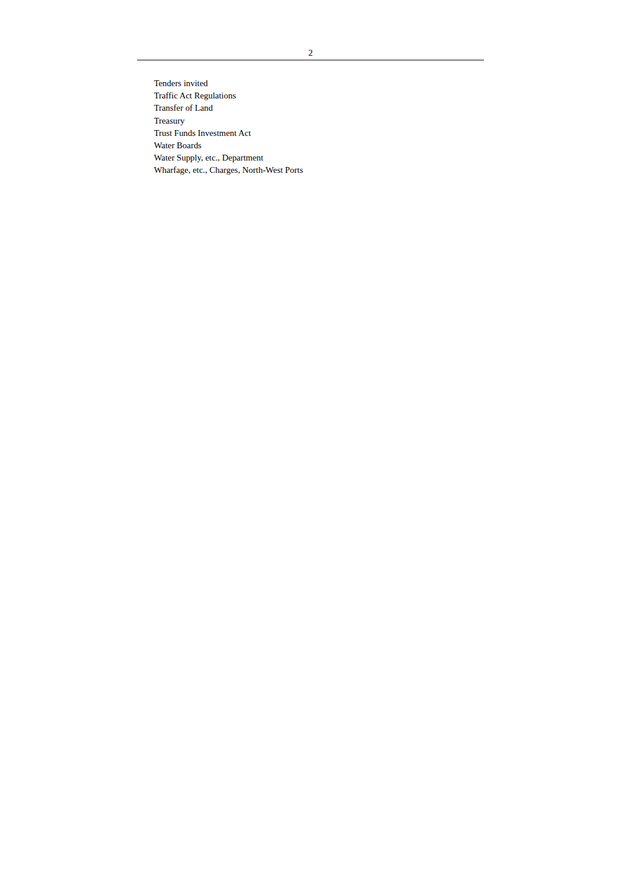2
Tenders invited
Traffic Act Regulations
Transfer of Land
Treasury
Trust Funds Investment Act
Water Boards
Water Supply, etc., Department
Wharfage, etc., Charges, North-West Ports